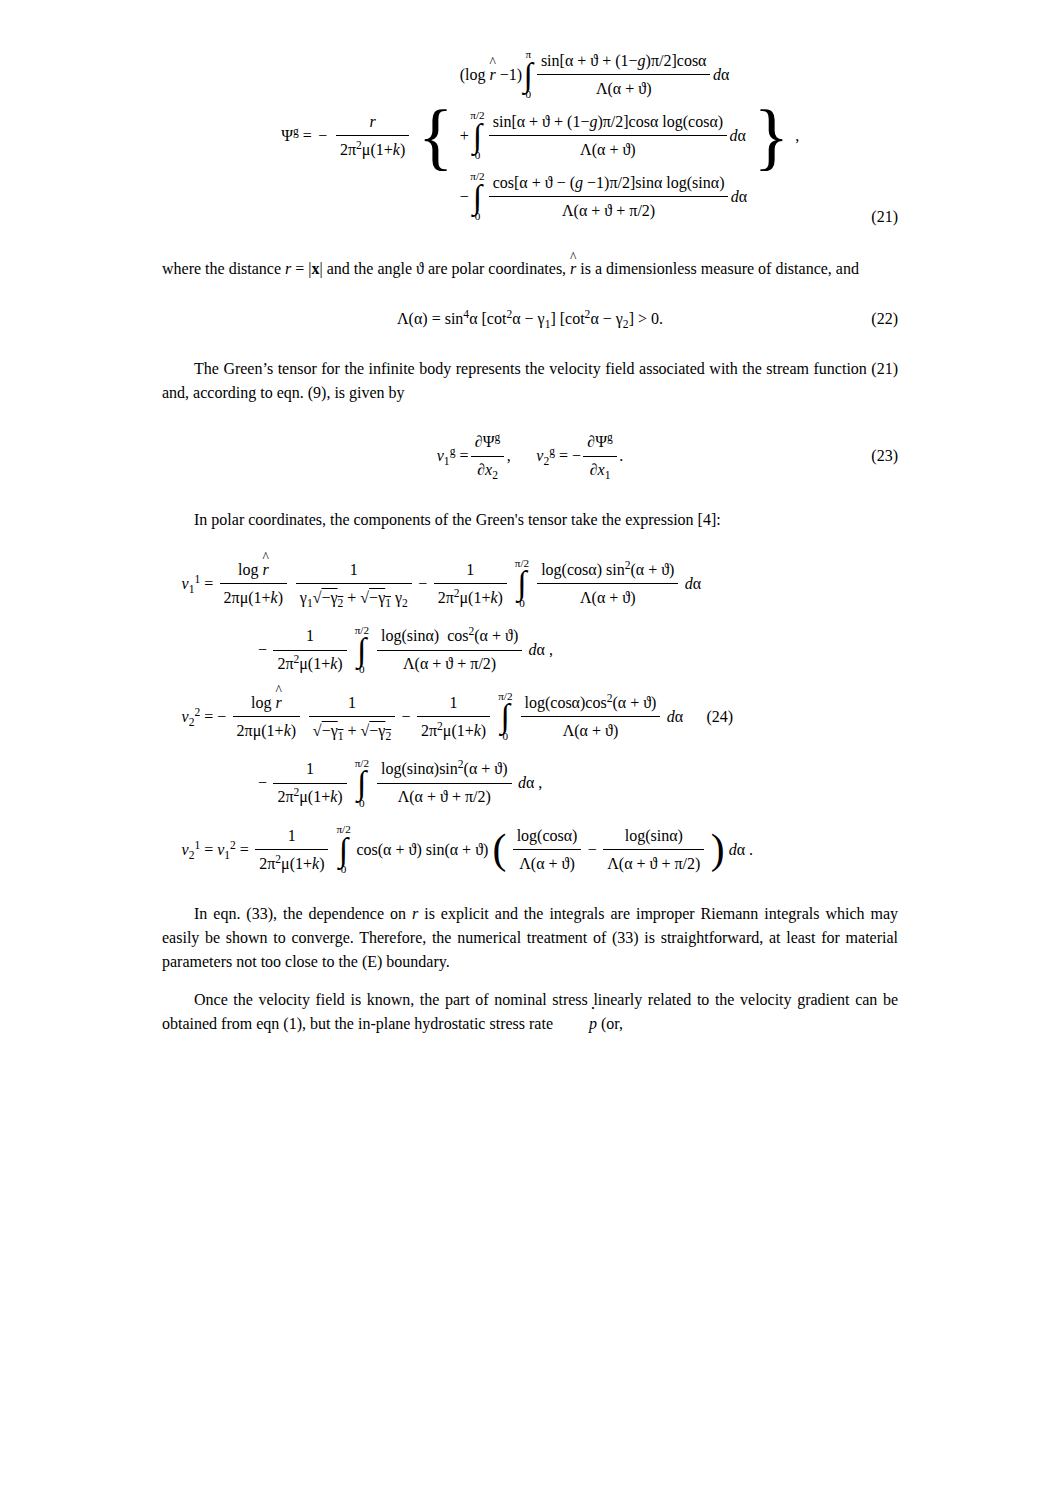Ψg = − r 2π2μ(1+k) {
(log r −1) π∫0 sin[α + ϑ + (1−g)π/2]cosα Λ(α + ϑ) dα
+ π/2∫0 sin[α + ϑ + (1−g)π/2]cosα log(cosα) Λ(α + ϑ) dα
− π/2∫0 cos[α + ϑ − (g −1)π/2]sinα log(sinα) Λ(α + ϑ + π/2) dα
} ,
(21)
where the distance r = |x| and the angle ϑ are polar coordinates, r is a dimensionless measure of distance, and
Λ(α) = sin4α [cot2α − γ1] [cot2α − γ2] > 0.
(22)
The Green’s tensor for the infinite body represents the velocity field associated with the stream function (21) and, according to eqn. (9), is given by
v1g = ∂Ψg ∂x2 , v2g = − ∂Ψg ∂x1 .
(23)
In polar coordinates, the components of the Green's tensor take the expression [4]:
v11 = log r 2πμ(1+k) 1 γ1√−γ2 + √−γ1 γ2 − 1 2π2μ(1+k) π/2∫0 log(cosα) sin2(α + ϑ) Λ(α + ϑ) dα
− 1 2π2μ(1+k) π/2∫0 log(sinα) cos2(α + ϑ) Λ(α + ϑ + π/2) dα ,
v22 = − log r 2πμ(1+k) 1 √−γ1 + √−γ2 − 1 2π2μ(1+k) π/2∫0 log(cosα)cos2(α + ϑ) Λ(α + ϑ) dα (24)
− 1 2π2μ(1+k) π/2∫0 log(sinα)sin2(α + ϑ) Λ(α + ϑ + π/2) dα ,
v21 = v12 = 1 2π2μ(1+k) π/2∫0 cos(α + ϑ) sin(α + ϑ) ( log(cosα) Λ(α + ϑ) − log(sinα) Λ(α + ϑ + π/2) ) dα .
In eqn. (33), the dependence on r is explicit and the integrals are improper Riemann integrals which may easily be shown to converge. Therefore, the numerical treatment of (33) is straightforward, at least for material parameters not too close to the (E) boundary.
Once the velocity field is known, the part of nominal stress linearly related to the velocity gradient can be obtained from eqn (1), but the in-plane hydrostatic stress rate p (or,